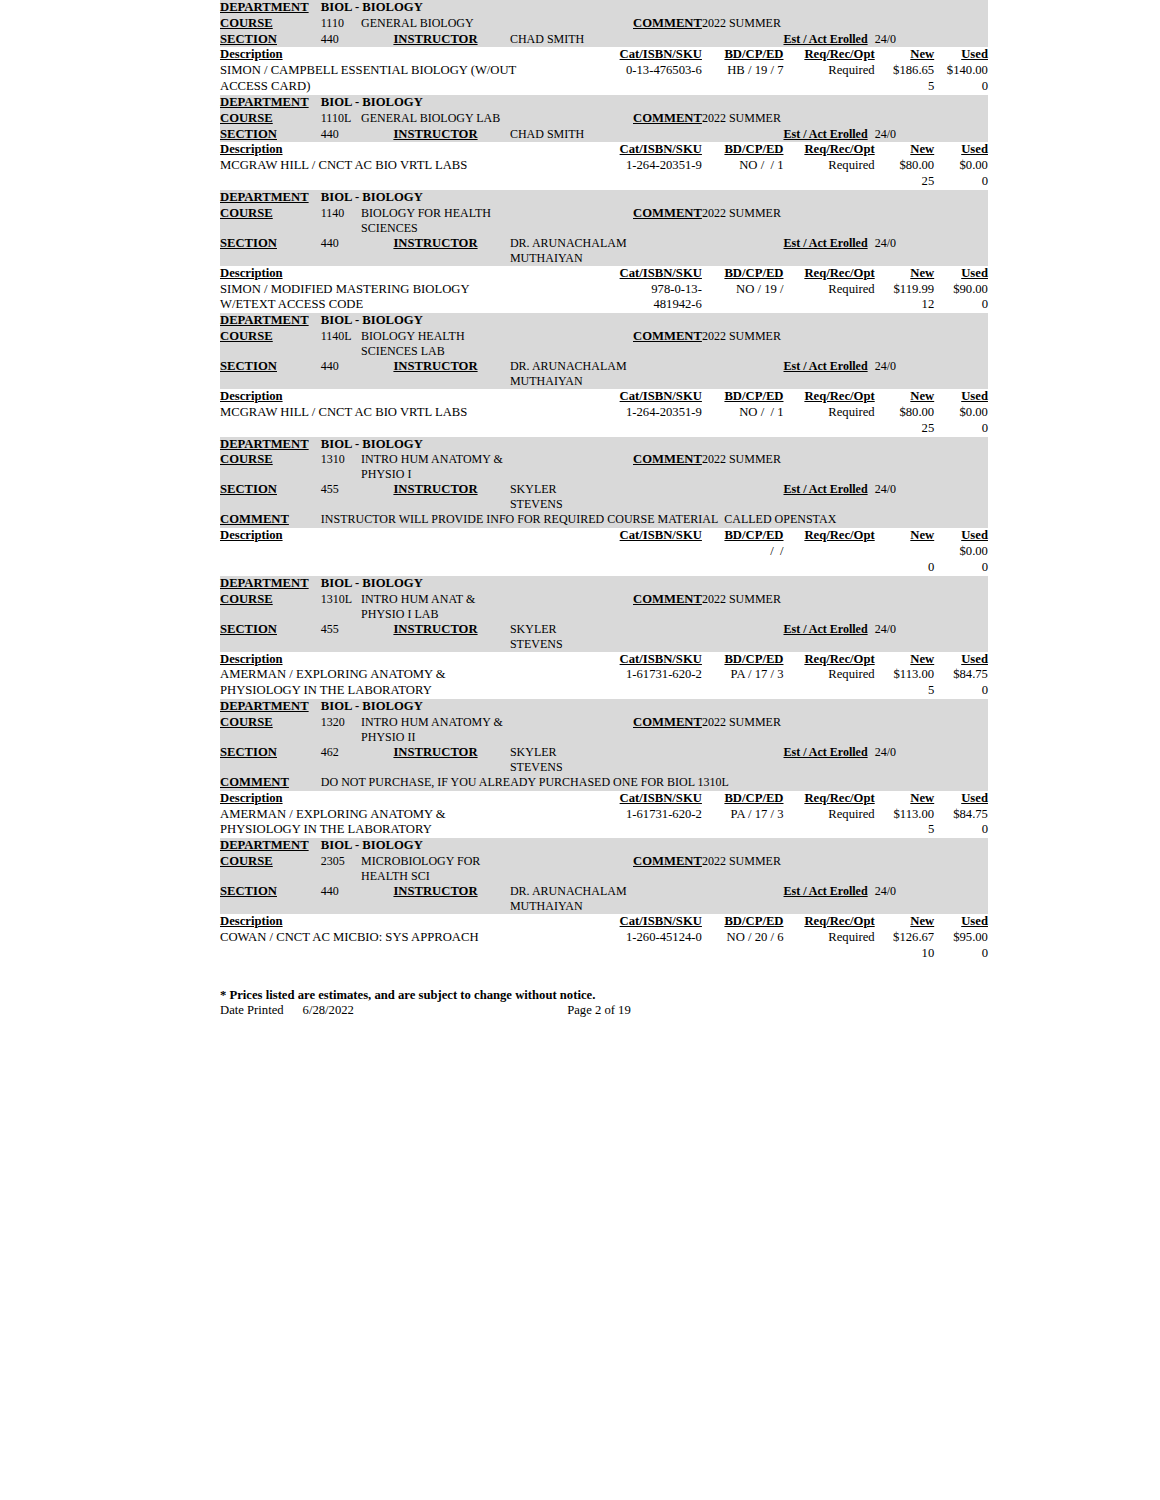| DEPARTMENT | BIOL - BIOLOGY | | | | | | |
| COURSE | 1110 | GENERAL BIOLOGY | | COMMENT | 2022 SUMMER | | | |
| SECTION | 440 | INSTRUCTOR | CHAD SMITH | | | Est / Act Erolled | 24/0 | |
| Description | | | | Cat/ISBN/SKU | BD/CP/ED | Req/Rec/Opt | New | Used |
| SIMON / CAMPBELL ESSENTIAL BIOLOGY (W/OUT ACCESS CARD) | 0-13-476503-6 | HB / 19 / 7 | Required | $186.65 5 | $140.00 0 |
| DEPARTMENT | BIOL - BIOLOGY | | | | | | |
| COURSE | 1110L | GENERAL BIOLOGY LAB | | COMMENT | 2022 SUMMER | | | |
| SECTION | 440 | INSTRUCTOR | CHAD SMITH | | | Est / Act Erolled | 24/0 | |
| Description | | | | Cat/ISBN/SKU | BD/CP/ED | Req/Rec/Opt | New | Used |
| MCGRAW HILL / CNCT AC BIO VRTL LABS | 1-264-20351-9 | NO / / 1 | Required | $80.00 25 | $0.00 0 |
| DEPARTMENT | BIOL - BIOLOGY | | | | | | |
| COURSE | 1140 | BIOLOGY FOR HEALTH SCIENCES | | COMMENT | 2022 SUMMER | | | |
| SECTION | 440 | INSTRUCTOR | DR. ARUNACHALAM MUTHAIYAN | | Est / Act Erolled | 24/0 | |
| Description | | | | Cat/ISBN/SKU | BD/CP/ED | Req/Rec/Opt | New | Used |
| SIMON / MODIFIED MASTERING BIOLOGY W/ETEXT ACCESS CODE | 978-0-13-481942-6 | NO / 19 / | Required | $119.99 12 | $90.00 0 |
| DEPARTMENT | BIOL - BIOLOGY | | | | | | |
| COURSE | 1140L | BIOLOGY HEALTH SCIENCES LAB | | COMMENT | 2022 SUMMER | | | |
| SECTION | 440 | INSTRUCTOR | DR. ARUNACHALAM MUTHAIYAN | | Est / Act Erolled | 24/0 | |
| Description | | | | Cat/ISBN/SKU | BD/CP/ED | Req/Rec/Opt | New | Used |
| MCGRAW HILL / CNCT AC BIO VRTL LABS | 1-264-20351-9 | NO / / 1 | Required | $80.00 25 | $0.00 0 |
| DEPARTMENT | BIOL - BIOLOGY | | | | | | |
| COURSE | 1310 | INTRO HUM ANATOMY & PHYSIO I | | COMMENT | 2022 SUMMER | | | |
| SECTION | 455 | INSTRUCTOR | SKYLER STEVENS | | | Est / Act Erolled | 24/0 | |
| COMMENT | INSTRUCTOR WILL PROVIDE INFO FOR REQUIRED COURSE MATERIAL CALLED OPENSTAX |
| Description | | | | Cat/ISBN/SKU | BD/CP/ED | Req/Rec/Opt | New | Used |
| | | / / | | 0 | $0.00 0 |
| DEPARTMENT | BIOL - BIOLOGY | | | | | | |
| COURSE | 1310L | INTRO HUM ANAT & PHYSIO I LAB | | COMMENT | 2022 SUMMER | | | |
| SECTION | 455 | INSTRUCTOR | SKYLER STEVENS | | | Est / Act Erolled | 24/0 | |
| Description | | | | Cat/ISBN/SKU | BD/CP/ED | Req/Rec/Opt | New | Used |
| AMERMAN / EXPLORING ANATOMY & PHYSIOLOGY IN THE LABORATORY | 1-61731-620-2 | PA / 17 / 3 | Required | $113.00 5 | $84.75 0 |
| DEPARTMENT | BIOL - BIOLOGY | | | | | | |
| COURSE | 1320 | INTRO HUM ANATOMY & PHYSIO II | | COMMENT | 2022 SUMMER | | | |
| SECTION | 462 | INSTRUCTOR | SKYLER STEVENS | | | Est / Act Erolled | 24/0 | |
| COMMENT | DO NOT PURCHASE, IF YOU ALREADY PURCHASED ONE FOR BIOL 1310L |
| Description | | | | Cat/ISBN/SKU | BD/CP/ED | Req/Rec/Opt | New | Used |
| AMERMAN / EXPLORING ANATOMY & PHYSIOLOGY IN THE LABORATORY | 1-61731-620-2 | PA / 17 / 3 | Required | $113.00 5 | $84.75 0 |
| DEPARTMENT | BIOL - BIOLOGY | | | | | | |
| COURSE | 2305 | MICROBIOLOGY FOR HEALTH SCI | | COMMENT | 2022 SUMMER | | | |
| SECTION | 440 | INSTRUCTOR | DR. ARUNACHALAM MUTHAIYAN | | Est / Act Erolled | 24/0 | |
| Description | | | | Cat/ISBN/SKU | BD/CP/ED | Req/Rec/Opt | New | Used |
| COWAN / CNCT AC MICBIO: SYS APPROACH | 1-260-45124-0 | NO / 20 / 6 | Required | $126.67 10 | $95.00 0 |
* Prices listed are estimates, and are subject to change without notice.
Date Printed 6/28/2022 Page 2 of 19